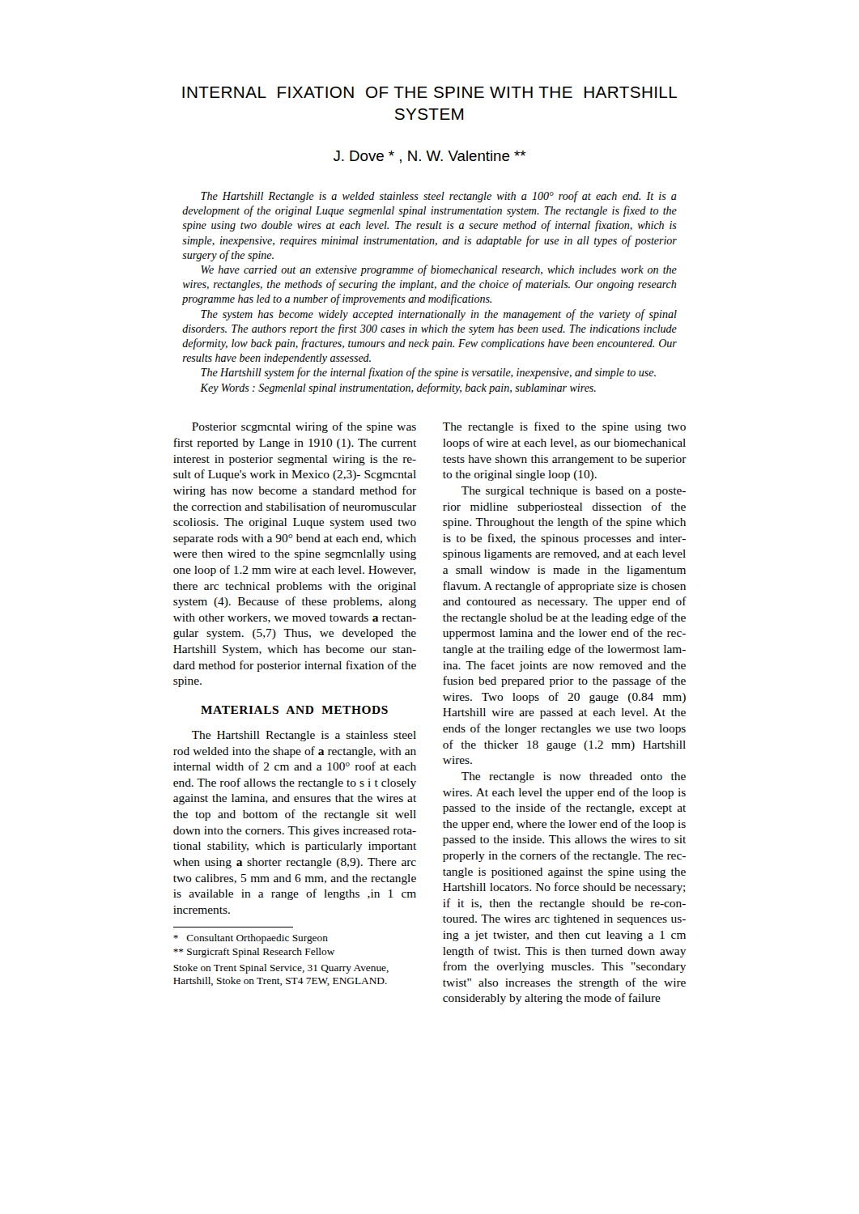INTERNAL FIXATION OF THE SPINE WITH THE HARTSHILL SYSTEM
J. Dove * , N. W. Valentine **
The Hartshill Rectangle is a welded stainless steel rectangle with a 100° roof at each end. It is a development of the original Luque segmenlal spinal instrumentation system. The rectangle is fixed to the spine using two double wires at each level. The result is a secure method of internal fixation, which is simple, inexpensive, requires minimal instrumentation, and is adaptable for use in all types of posterior surgery of the spine.
We have carried out an extensive programme of biomechanical research, which includes work on the wires, rectangles, the methods of securing the implant, and the choice of materials. Our ongoing research programme has led to a number of improvements and modifications.
The system has become widely accepted internationally in the management of the variety of spinal disorders. The authors report the first 300 cases in which the sytem has been used. The indications include deformity, low back pain, fractures, tumours and neck pain. Few complications have been encountered. Our results have been independently assessed.
The Hartshill system for the internal fixation of the spine is versatile, inexpensive, and simple to use.
Key Words : Segmenlal spinal instrumentation, deformity, back pain, sublaminar wires.
Posterior scgmcntal wiring of the spine was first reported by Lange in 1910 (1). The current interest in posterior segmental wiring is the result of Luque's work in Mexico (2,3)- Scgmcntal wiring has now become a standard method for the correction and stabilisation of neuromuscular scoliosis. The original Luque system used two separate rods with a 90° bend at each end, which were then wired to the spine segmcnlally using one loop of 1.2 mm wire at each level. However, there arc technical problems with the original system (4). Because of these problems, along with other workers, we moved towards a rectangular system. (5,7) Thus, we developed the Hartshill System, which has become our standard method for posterior internal fixation of the spine.
MATERIALS AND METHODS
The Hartshill Rectangle is a stainless steel rod welded into the shape of a rectangle, with an internal width of 2 cm and a 100° roof at each end. The roof allows the rectangle to s i t closely against the lamina, and ensures that the wires at the top and bottom of the rectangle sit well down into the corners. This gives increased rotational stability, which is particularly important when using a shorter rectangle (8,9). There arc two calibres, 5 mm and 6 mm, and the rectangle is available in a range of lengths ,in 1 cm increments.
* Consultant Orthopaedic Surgeon
** Surgicraft Spinal Research Fellow
Stoke on Trent Spinal Service, 31 Quarry Avenue, Hartshill, Stoke on Trent, ST4 7EW, ENGLAND.
The rectangle is fixed to the spine using two loops of wire at each level, as our biomechanical tests have shown this arrangement to be superior to the original single loop (10).
The surgical technique is based on a posterior midline subperiosteal dissection of the spine. Throughout the length of the spine which is to be fixed, the spinous processes and interspinous ligaments are removed, and at each level a small window is made in the ligamentum flavum. A rectangle of appropriate size is chosen and contoured as necessary. The upper end of the rectangle sholud be at the leading edge of the uppermost lamina and the lower end of the rectangle at the trailing edge of the lowermost lamina. The facet joints are now removed and the fusion bed prepared prior to the passage of the wires. Two loops of 20 gauge (0.84 mm) Hartshill wire are passed at each level. At the ends of the longer rectangles we use two loops of the thicker 18 gauge (1.2 mm) Hartshill wires.
The rectangle is now threaded onto the wires. At each level the upper end of the loop is passed to the inside of the rectangle, except at the upper end, where the lower end of the loop is passed to the inside. This allows the wires to sit properly in the corners of the rectangle. The rectangle is positioned against the spine using the Hartshill locators. No force should be necessary; if it is, then the rectangle should be re-contoured. The wires arc tightened in sequences using a jet twister, and then cut leaving a 1 cm length of twist. This is then turned down away from the overlying muscles. This "secondary twist" also increases the strength of the wire considerably by altering the mode of failure